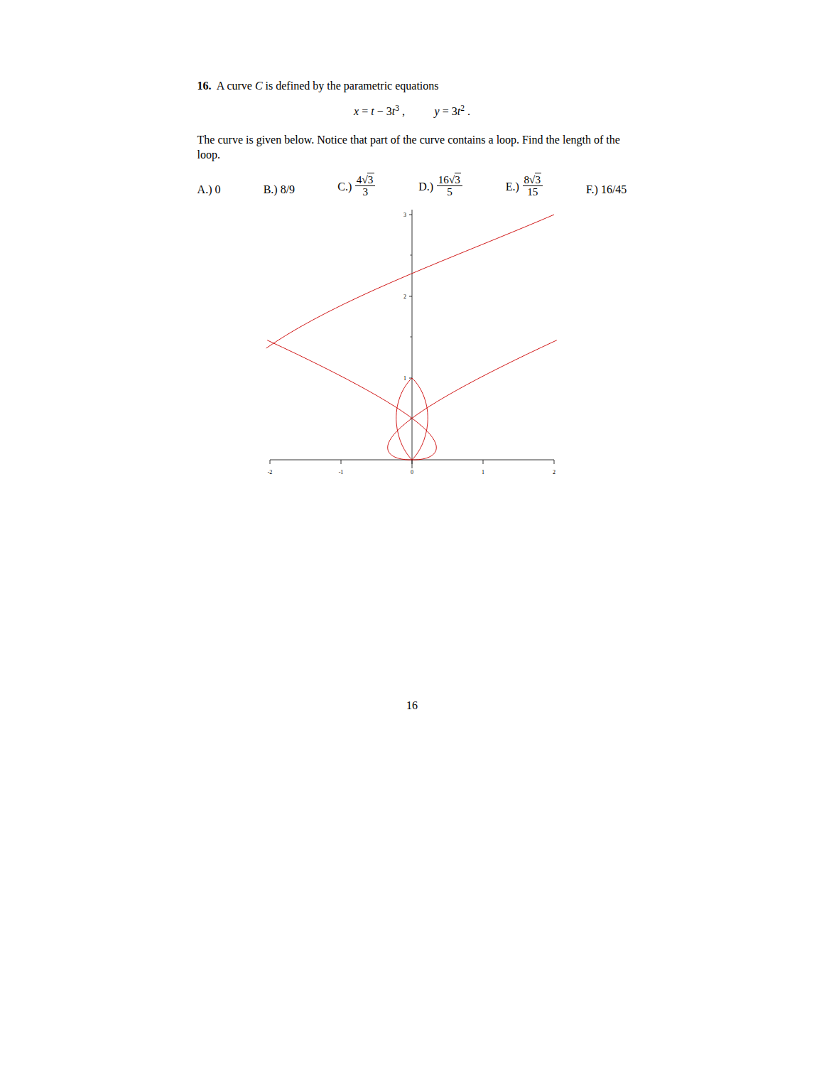16. A curve C is defined by the parametric equations
x = t − 3t3 , y = 3t2 .
The curve is given below. Notice that part of the curve contains a loop. Find the length of the loop.
A.) 0
B.) 8/9
C.) 4√33
D.) 16√35
E.) 8√315
F.) 16/45
-2 -1 0 1 2 1 2 3
16